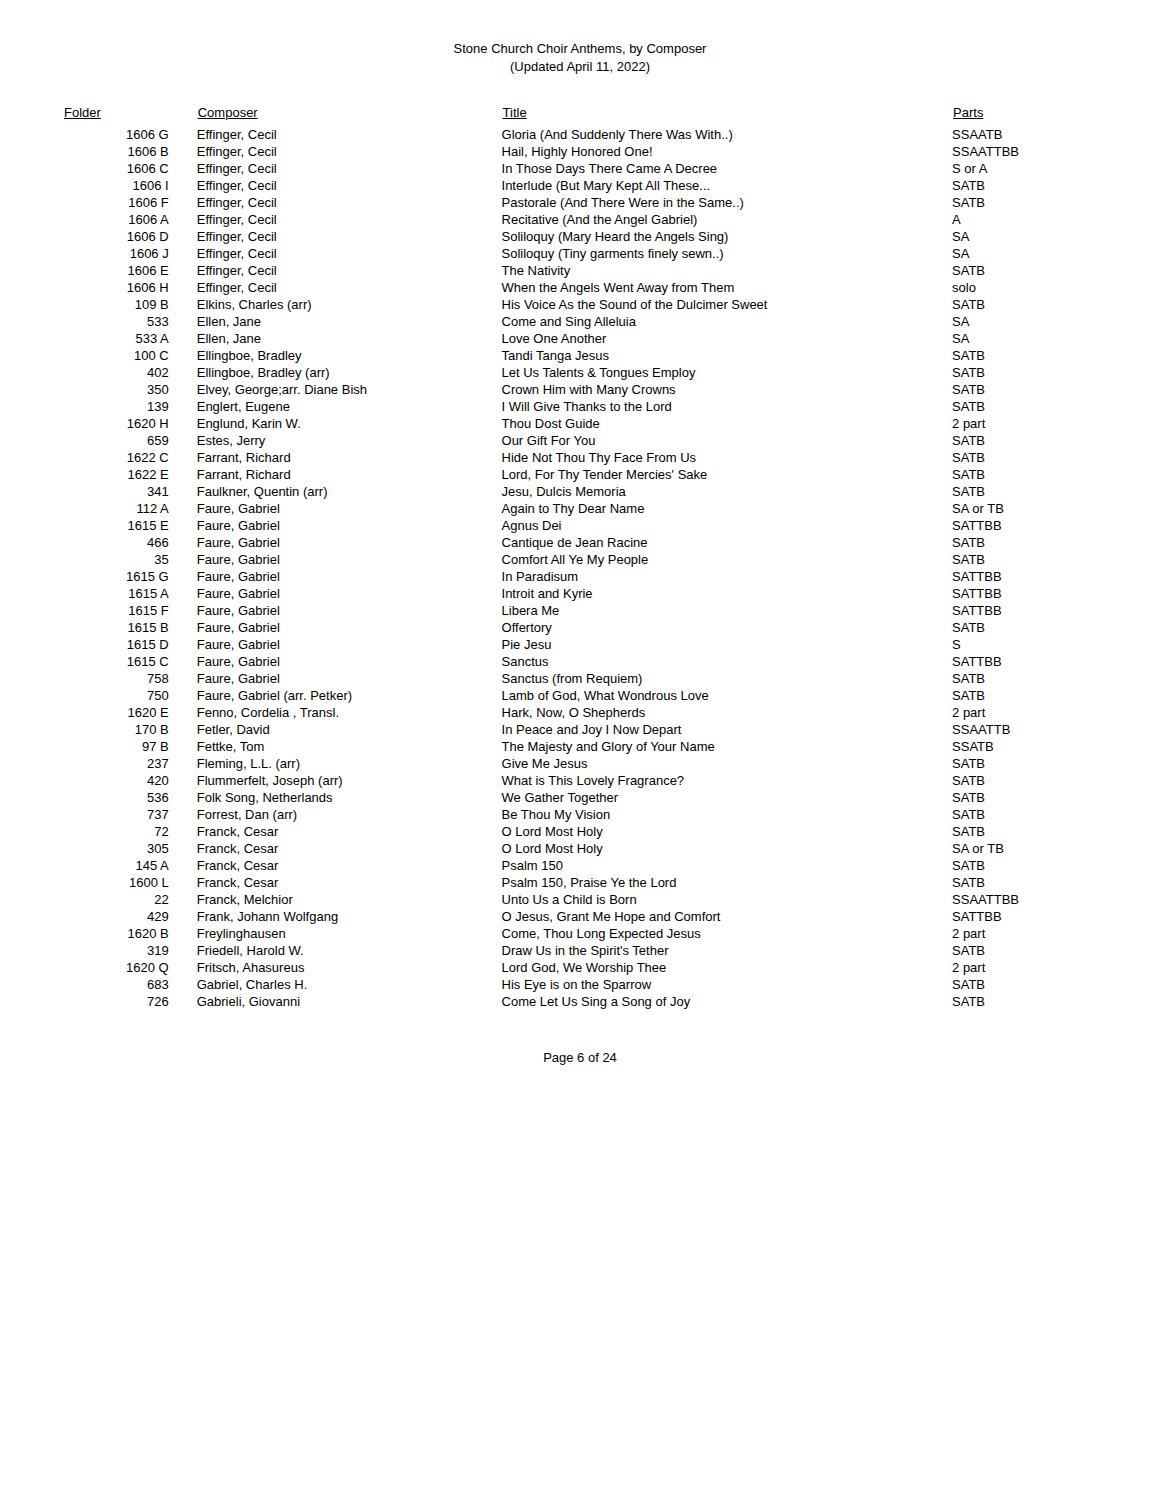Stone Church Choir Anthems, by Composer
(Updated April 11, 2022)
| Folder | Composer | Title | Parts |
| --- | --- | --- | --- |
| 1606 G | Effinger, Cecil | Gloria (And Suddenly There Was With..) | SSAATB |
| 1606 B | Effinger, Cecil | Hail, Highly Honored One! | SSAATTBB |
| 1606 C | Effinger, Cecil | In Those Days There Came A Decree | S or A |
| 1606 I | Effinger, Cecil | Interlude (But Mary Kept All These... | SATB |
| 1606 F | Effinger, Cecil | Pastorale (And There Were in the Same..) | SATB |
| 1606 A | Effinger, Cecil | Recitative (And the Angel Gabriel) | A |
| 1606 D | Effinger, Cecil | Soliloquy (Mary Heard the Angels Sing) | SA |
| 1606 J | Effinger, Cecil | Soliloquy (Tiny garments finely sewn..) | SA |
| 1606 E | Effinger, Cecil | The Nativity | SATB |
| 1606 H | Effinger, Cecil | When the Angels Went Away from Them | solo |
| 109 B | Elkins, Charles (arr) | His Voice As the Sound of the Dulcimer Sweet | SATB |
| 533 | Ellen, Jane | Come and Sing Alleluia | SA |
| 533 A | Ellen, Jane | Love One Another | SA |
| 100 C | Ellingboe, Bradley | Tandi Tanga Jesus | SATB |
| 402 | Ellingboe, Bradley (arr) | Let Us Talents & Tongues Employ | SATB |
| 350 | Elvey, George;arr. Diane Bish | Crown Him with Many Crowns | SATB |
| 139 | Englert, Eugene | I Will Give Thanks to the Lord | SATB |
| 1620 H | Englund, Karin W. | Thou Dost Guide | 2 part |
| 659 | Estes, Jerry | Our Gift For You | SATB |
| 1622 C | Farrant, Richard | Hide Not Thou Thy Face From Us | SATB |
| 1622 E | Farrant, Richard | Lord, For Thy Tender Mercies' Sake | SATB |
| 341 | Faulkner, Quentin (arr) | Jesu, Dulcis Memoria | SATB |
| 112 A | Faure, Gabriel | Again to Thy Dear Name | SA or TB |
| 1615 E | Faure, Gabriel | Agnus Dei | SATTBB |
| 466 | Faure, Gabriel | Cantique de Jean Racine | SATB |
| 35 | Faure, Gabriel | Comfort All Ye My People | SATB |
| 1615 G | Faure, Gabriel | In Paradisum | SATTBB |
| 1615 A | Faure, Gabriel | Introit and Kyrie | SATTBB |
| 1615 F | Faure, Gabriel | Libera Me | SATTBB |
| 1615 B | Faure, Gabriel | Offertory | SATB |
| 1615 D | Faure, Gabriel | Pie Jesu | S |
| 1615 C | Faure, Gabriel | Sanctus | SATTBB |
| 758 | Faure, Gabriel | Sanctus (from Requiem) | SATB |
| 750 | Faure, Gabriel (arr. Petker) | Lamb of God, What Wondrous Love | SATB |
| 1620 E | Fenno, Cordelia , Transl. | Hark, Now, O Shepherds | 2 part |
| 170 B | Fetler, David | In Peace and Joy I Now Depart | SSAATTB |
| 97 B | Fettke, Tom | The Majesty and Glory of Your Name | SSATB |
| 237 | Fleming, L.L. (arr) | Give Me Jesus | SATB |
| 420 | Flummerfelt, Joseph (arr) | What is This Lovely Fragrance? | SATB |
| 536 | Folk Song, Netherlands | We Gather Together | SATB |
| 737 | Forrest, Dan (arr) | Be Thou My Vision | SATB |
| 72 | Franck, Cesar | O Lord Most Holy | SATB |
| 305 | Franck, Cesar | O Lord Most Holy | SA or TB |
| 145 A | Franck, Cesar | Psalm 150 | SATB |
| 1600 L | Franck, Cesar | Psalm 150, Praise Ye the Lord | SATB |
| 22 | Franck, Melchior | Unto Us a Child is Born | SSAATTBB |
| 429 | Frank, Johann Wolfgang | O Jesus, Grant Me Hope and Comfort | SATTBB |
| 1620 B | Freylinghausen | Come, Thou Long Expected Jesus | 2 part |
| 319 | Friedell, Harold W. | Draw Us in the Spirit's Tether | SATB |
| 1620 Q | Fritsch, Ahasureus | Lord God, We Worship Thee | 2 part |
| 683 | Gabriel, Charles H. | His Eye is on the Sparrow | SATB |
| 726 | Gabrieli, Giovanni | Come Let Us Sing a Song of Joy | SATB |
Page 6 of 24